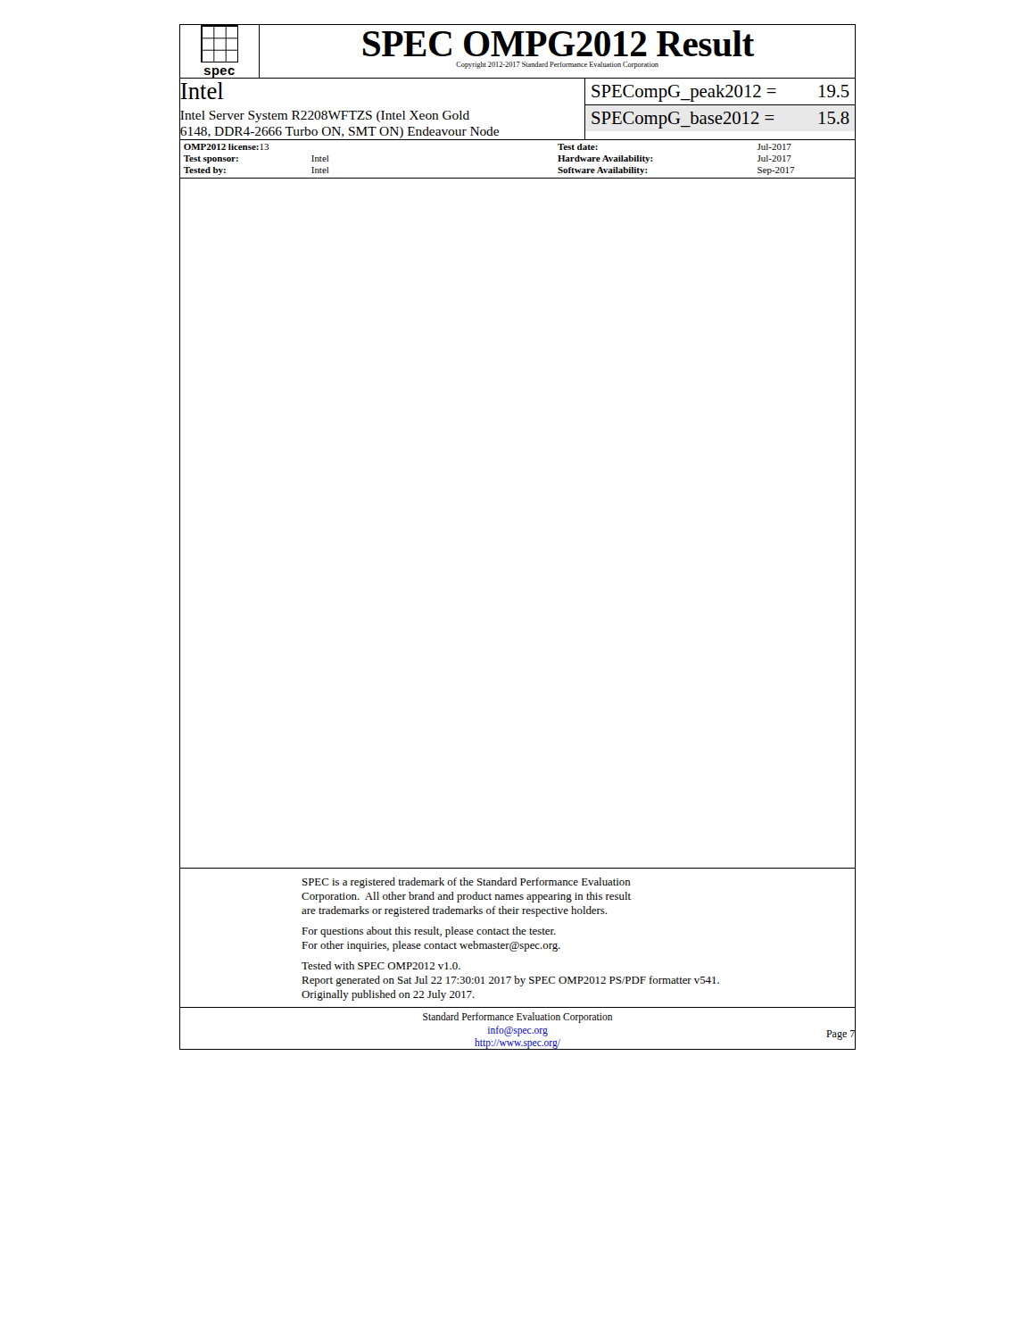| spec | SPEC OMPG2012 Result Copyright 2012-2017 Standard Performance Evaluation Corporation |
| Intel Intel Server System R2208WFTZS (Intel Xeon Gold 6148, DDR4-2666 Turbo ON, SMT ON) Endeavour Node | / SPECompG_peak2012 = / 19.5 / / SPECompG_base2012 = / 15.8 / |
| OMP2012 license: 13 | | Test date: | Jul-2017 |
| Test sponsor: | Intel | Hardware Availability: | Jul-2017 |
| Tested by: | Intel | Software Availability: | Sep-2017 |
SPEC is a registered trademark of the Standard Performance Evaluation
Corporation. All other brand and product names appearing in this result
are trademarks or registered trademarks of their respective holders.
For questions about this result, please contact the tester.
For other inquiries, please contact webmaster@spec.org.
Tested with SPEC OMP2012 v1.0.
Report generated on Sat Jul 22 17:30:01 2017 by SPEC OMP2012 PS/PDF formatter v541.
Originally published on 22 July 2017.
Standard Performance Evaluation Corporation
info@spec.org
http://www.spec.org/
Page 7